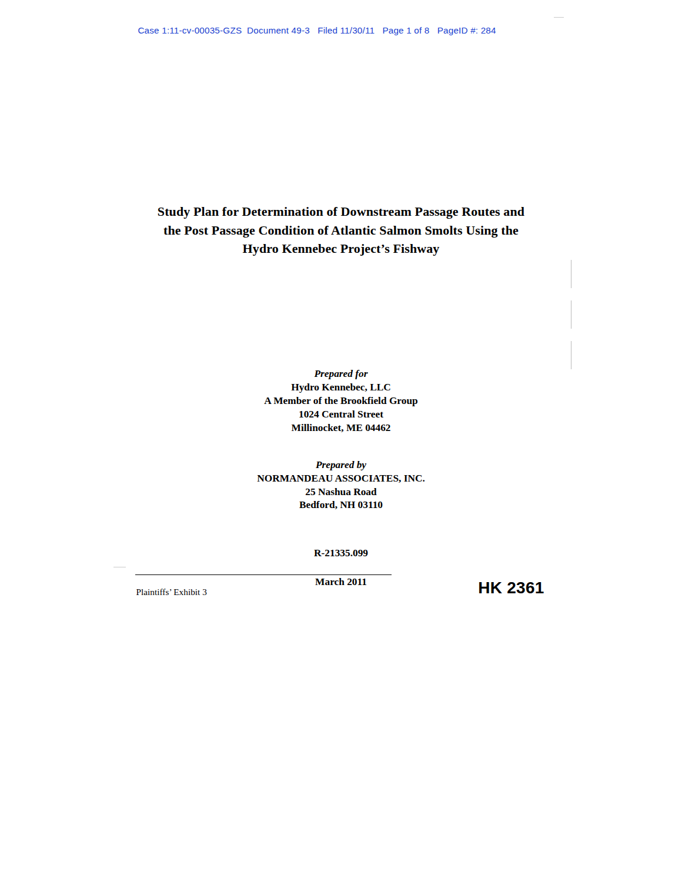Case 1:11-cv-00035-GZS Document 49-3 Filed 11/30/11 Page 1 of 8 PageID #: 284
Study Plan for Determination of Downstream Passage Routes and
the Post Passage Condition of Atlantic Salmon Smolts Using the
Hydro Kennebec Project’s Fishway
Prepared for
Hydro Kennebec, LLC
A Member of the Brookfield Group
1024 Central Street
Millinocket, ME 04462
Prepared by
NORMANDEAU ASSOCIATES, INC.
25 Nashua Road
Bedford, NH 03110
R-21335.099
March 2011
Plaintiffs’ Exhibit 3
HK 2361